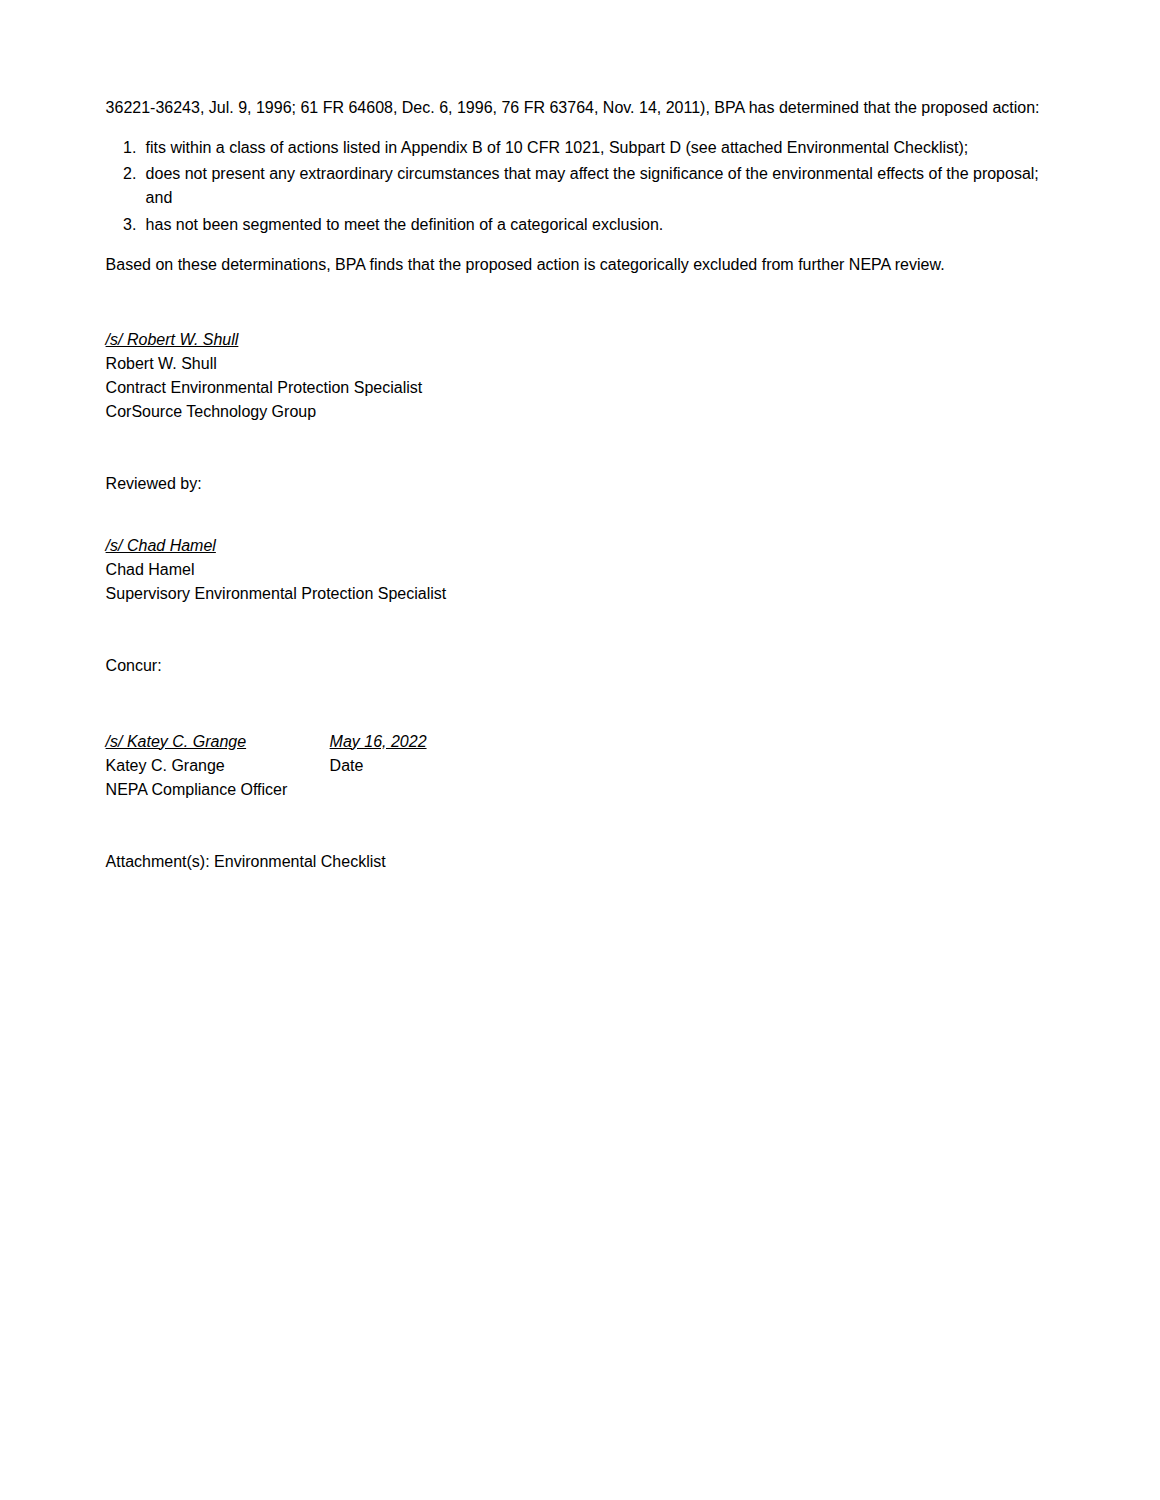36221-36243, Jul. 9, 1996; 61 FR 64608, Dec. 6, 1996, 76 FR 63764, Nov. 14, 2011), BPA has determined that the proposed action:
fits within a class of actions listed in Appendix B of 10 CFR 1021, Subpart D (see attached Environmental Checklist);
does not present any extraordinary circumstances that may affect the significance of the environmental effects of the proposal; and
has not been segmented to meet the definition of a categorical exclusion.
Based on these determinations, BPA finds that the proposed action is categorically excluded from further NEPA review.
/s/ Robert W. Shull
Robert W. Shull
Contract Environmental Protection Specialist
CorSource Technology Group
Reviewed by:
/s/ Chad Hamel
Chad Hamel
Supervisory Environmental Protection Specialist
Concur:
/s/ Katey C. Grange May 16, 2022 Katey C. Grange Date NEPA Compliance Officer
Attachment(s): Environmental Checklist